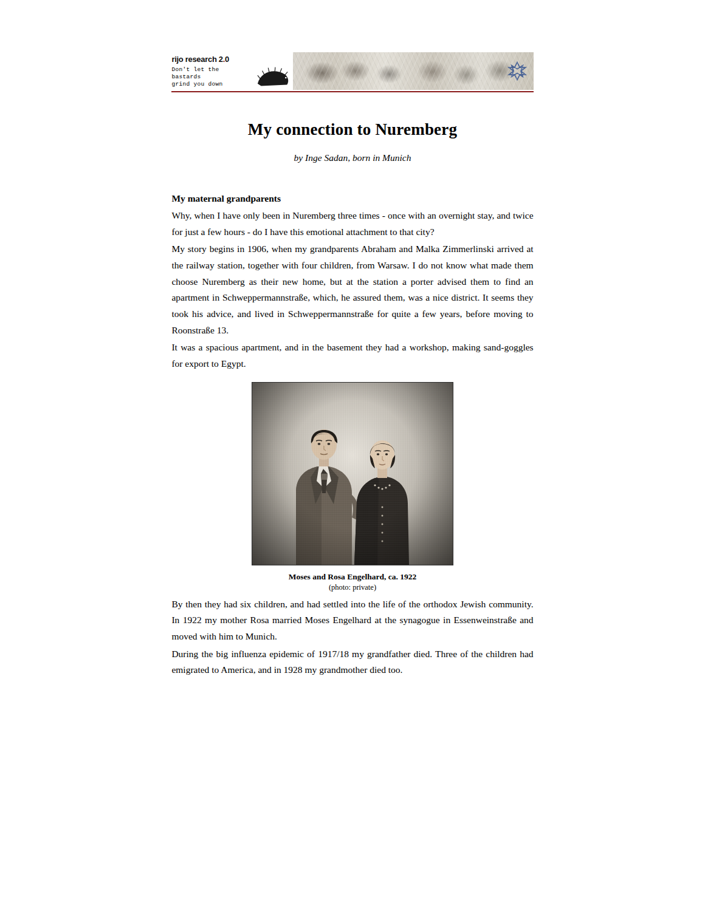rijo research 2. 0
Don't let the
bastards
grind you down
My connection to Nuremberg
by Inge Sadan, born in Munich
My maternal grandparents
Why, when I have only been in Nuremberg three times - once with an overnight stay, and twice for just a few hours - do I have this emotional attachment to that city?
My story begins in 1906, when my grandparents Abraham and Malka Zimmerlinski arrived at the railway station, together with four children, from Warsaw. I do not know what made them choose Nuremberg as their new home, but at the station a porter advised them to find an apartment in Schweppermannstraße, which, he assured them, was a nice district. It seems they took his advice, and lived in Schweppermannstraße for quite a few years, before moving to Roonstraße 13.
It was a spacious apartment, and in the basement they had a workshop, making sand-goggles for export to Egypt.
Moses and Rosa Engelhard, ca. 1922 (photo: private)
By then they had six children, and had settled into the life of the orthodox Jewish community. In 1922 my mother Rosa married Moses Engelhard at the synagogue in Essenweinstraße and moved with him to Munich.
During the big influenza epidemic of 1917/18 my grandfather died. Three of the children had emigrated to America, and in 1928 my grandmother died too.